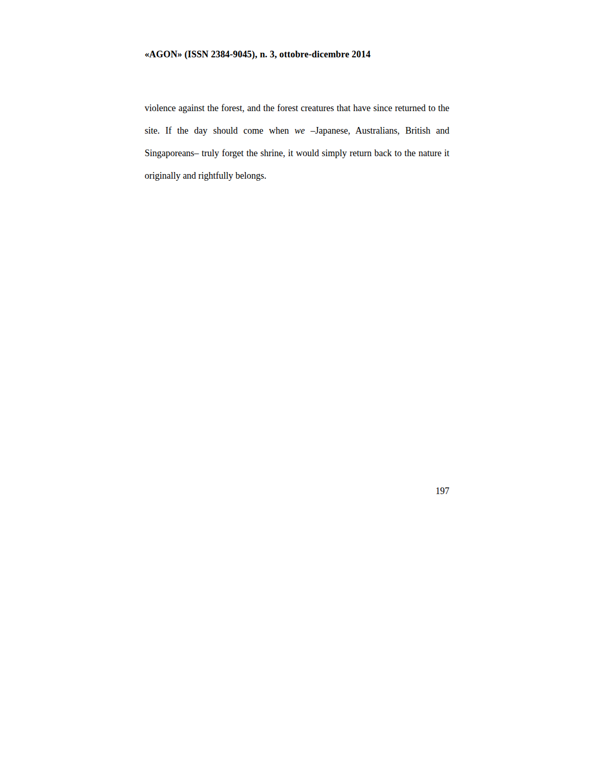«AGON» (ISSN 2384-9045), n. 3, ottobre-dicembre 2014
violence against the forest, and the forest creatures that have since returned to the site. If the day should come when we –Japanese, Australians, British and Singaporeans– truly forget the shrine, it would simply return back to the nature it originally and rightfully belongs.
197